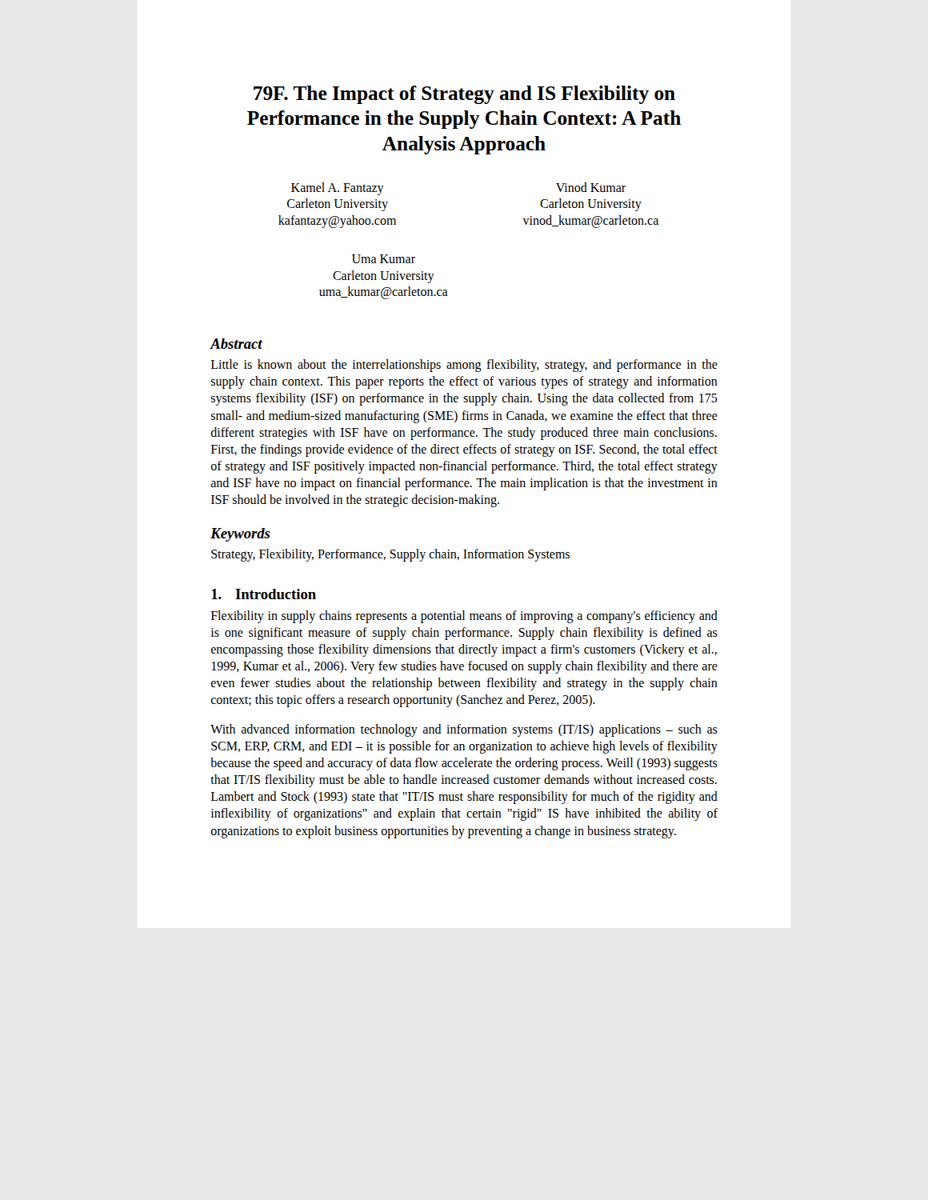79F. The Impact of Strategy and IS Flexibility on Performance in the Supply Chain Context: A Path Analysis Approach
| Kamel A. Fantazy Carleton University kafantazy@yahoo.com | Vinod Kumar Carleton University vinod_kumar@carleton.ca |
Uma Kumar
Carleton University
uma_kumar@carleton.ca
Abstract
Little is known about the interrelationships among flexibility, strategy, and performance in the supply chain context. This paper reports the effect of various types of strategy and information systems flexibility (ISF) on performance in the supply chain. Using the data collected from 175 small- and medium-sized manufacturing (SME) firms in Canada, we examine the effect that three different strategies with ISF have on performance. The study produced three main conclusions. First, the findings provide evidence of the direct effects of strategy on ISF. Second, the total effect of strategy and ISF positively impacted non-financial performance. Third, the total effect strategy and ISF have no impact on financial performance. The main implication is that the investment in ISF should be involved in the strategic decision-making.
Keywords
Strategy, Flexibility, Performance, Supply chain, Information Systems
1. Introduction
Flexibility in supply chains represents a potential means of improving a company's efficiency and is one significant measure of supply chain performance. Supply chain flexibility is defined as encompassing those flexibility dimensions that directly impact a firm's customers (Vickery et al., 1999, Kumar et al., 2006). Very few studies have focused on supply chain flexibility and there are even fewer studies about the relationship between flexibility and strategy in the supply chain context; this topic offers a research opportunity (Sanchez and Perez, 2005).
With advanced information technology and information systems (IT/IS) applications – such as SCM, ERP, CRM, and EDI – it is possible for an organization to achieve high levels of flexibility because the speed and accuracy of data flow accelerate the ordering process. Weill (1993) suggests that IT/IS flexibility must be able to handle increased customer demands without increased costs. Lambert and Stock (1993) state that "IT/IS must share responsibility for much of the rigidity and inflexibility of organizations" and explain that certain "rigid" IS have inhibited the ability of organizations to exploit business opportunities by preventing a change in business strategy.